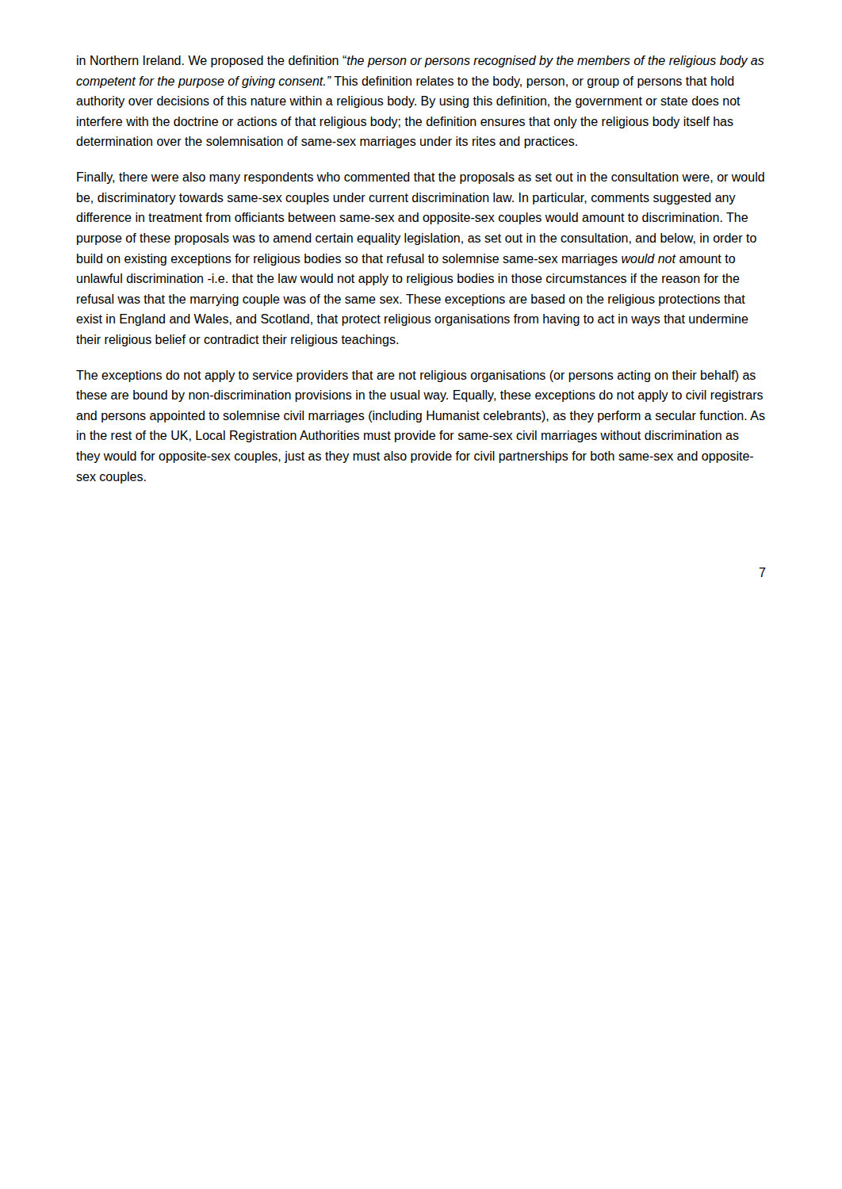in Northern Ireland. We proposed the definition “the person or persons recognised by the members of the religious body as competent for the purpose of giving consent.” This definition relates to the body, person, or group of persons that hold authority over decisions of this nature within a religious body. By using this definition, the government or state does not interfere with the doctrine or actions of that religious body; the definition ensures that only the religious body itself has determination over the solemnisation of same-sex marriages under its rites and practices.
Finally, there were also many respondents who commented that the proposals as set out in the consultation were, or would be, discriminatory towards same-sex couples under current discrimination law. In particular, comments suggested any difference in treatment from officiants between same-sex and opposite-sex couples would amount to discrimination. The purpose of these proposals was to amend certain equality legislation, as set out in the consultation, and below, in order to build on existing exceptions for religious bodies so that refusal to solemnise same-sex marriages would not amount to unlawful discrimination -i.e. that the law would not apply to religious bodies in those circumstances if the reason for the refusal was that the marrying couple was of the same sex. These exceptions are based on the religious protections that exist in England and Wales, and Scotland, that protect religious organisations from having to act in ways that undermine their religious belief or contradict their religious teachings.
The exceptions do not apply to service providers that are not religious organisations (or persons acting on their behalf) as these are bound by non-discrimination provisions in the usual way. Equally, these exceptions do not apply to civil registrars and persons appointed to solemnise civil marriages (including Humanist celebrants), as they perform a secular function. As in the rest of the UK, Local Registration Authorities must provide for same-sex civil marriages without discrimination as they would for opposite-sex couples, just as they must also provide for civil partnerships for both same-sex and opposite-sex couples.
7